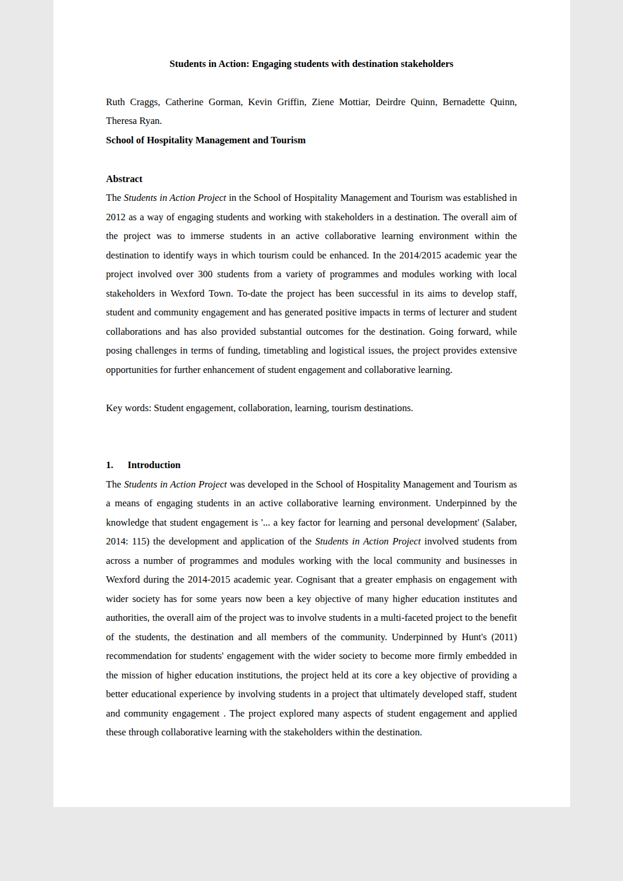Students in Action: Engaging students with destination stakeholders
Ruth Craggs, Catherine Gorman, Kevin Griffin, Ziene Mottiar, Deirdre Quinn, Bernadette Quinn, Theresa Ryan.
School of Hospitality Management and Tourism
Abstract
The Students in Action Project in the School of Hospitality Management and Tourism was established in 2012 as a way of engaging students and working with stakeholders in a destination. The overall aim of the project was to immerse students in an active collaborative learning environment within the destination to identify ways in which tourism could be enhanced. In the 2014/2015 academic year the project involved over 300 students from a variety of programmes and modules working with local stakeholders in Wexford Town. To-date the project has been successful in its aims to develop staff, student and community engagement and has generated positive impacts in terms of lecturer and student collaborations and has also provided substantial outcomes for the destination. Going forward, while posing challenges in terms of funding, timetabling and logistical issues, the project provides extensive opportunities for further enhancement of student engagement and collaborative learning.
Key words: Student engagement, collaboration, learning, tourism destinations.
1. Introduction
The Students in Action Project was developed in the School of Hospitality Management and Tourism as a means of engaging students in an active collaborative learning environment. Underpinned by the knowledge that student engagement is '... a key factor for learning and personal development' (Salaber, 2014: 115) the development and application of the Students in Action Project involved students from across a number of programmes and modules working with the local community and businesses in Wexford during the 2014-2015 academic year. Cognisant that a greater emphasis on engagement with wider society has for some years now been a key objective of many higher education institutes and authorities, the overall aim of the project was to involve students in a multi-faceted project to the benefit of the students, the destination and all members of the community. Underpinned by Hunt's (2011) recommendation for students' engagement with the wider society to become more firmly embedded in the mission of higher education institutions, the project held at its core a key objective of providing a better educational experience by involving students in a project that ultimately developed staff, student and community engagement . The project explored many aspects of student engagement and applied these through collaborative learning with the stakeholders within the destination.